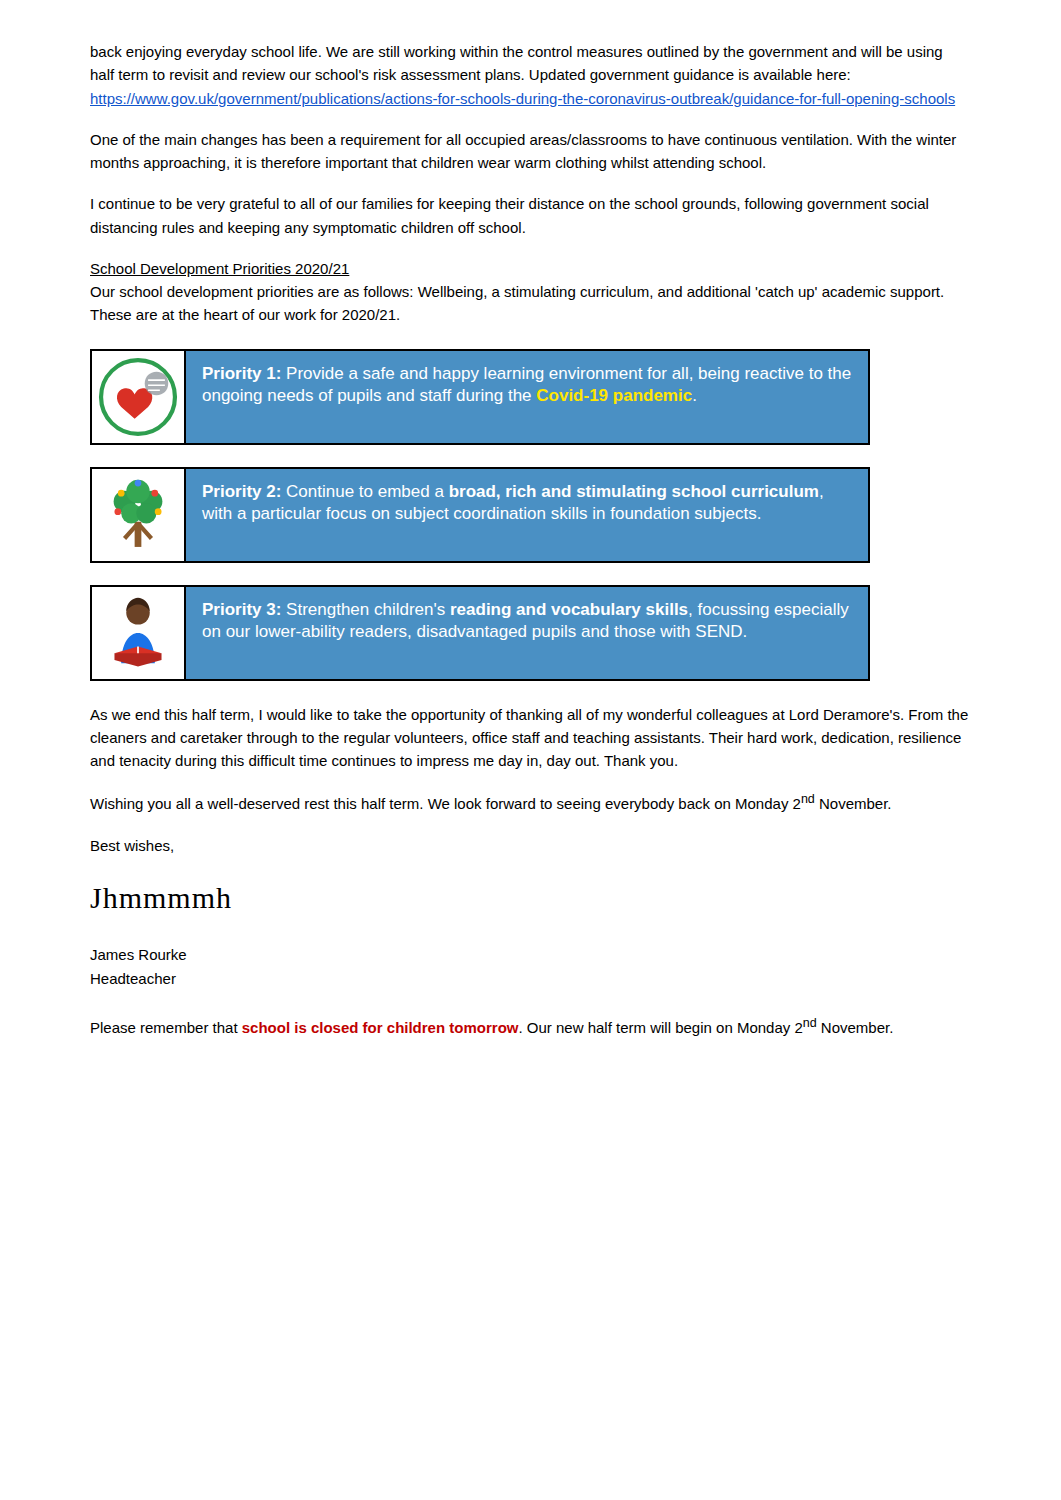back enjoying everyday school life. We are still working within the control measures outlined by the government and will be using half term to revisit and review our school's risk assessment plans. Updated government guidance is available here:
https://www.gov.uk/government/publications/actions-for-schools-during-the-coronavirus-outbreak/guidance-for-full-opening-schools
One of the main changes has been a requirement for all occupied areas/classrooms to have continuous ventilation. With the winter months approaching, it is therefore important that children wear warm clothing whilst attending school.
I continue to be very grateful to all of our families for keeping their distance on the school grounds, following government social distancing rules and keeping any symptomatic children off school.
School Development Priorities 2020/21
Our school development priorities are as follows: Wellbeing, a stimulating curriculum, and additional 'catch up' academic support. These are at the heart of our work for 2020/21.
Priority 1: Provide a safe and happy learning environment for all, being reactive to the ongoing needs of pupils and staff during the Covid-19 pandemic.
Priority 2: Continue to embed a broad, rich and stimulating school curriculum, with a particular focus on subject coordination skills in foundation subjects.
Priority 3: Strengthen children's reading and vocabulary skills, focussing especially on our lower-ability readers, disadvantaged pupils and those with SEND.
As we end this half term, I would like to take the opportunity of thanking all of my wonderful colleagues at Lord Deramore's. From the cleaners and caretaker through to the regular volunteers, office staff and teaching assistants. Their hard work, dedication, resilience and tenacity during this difficult time continues to impress me day in, day out. Thank you.
Wishing you all a well-deserved rest this half term. We look forward to seeing everybody back on Monday 2nd November.
Best wishes,
Jhmmmmh
James Rourke
Headteacher
Please remember that school is closed for children tomorrow. Our new half term will begin on Monday 2nd November.